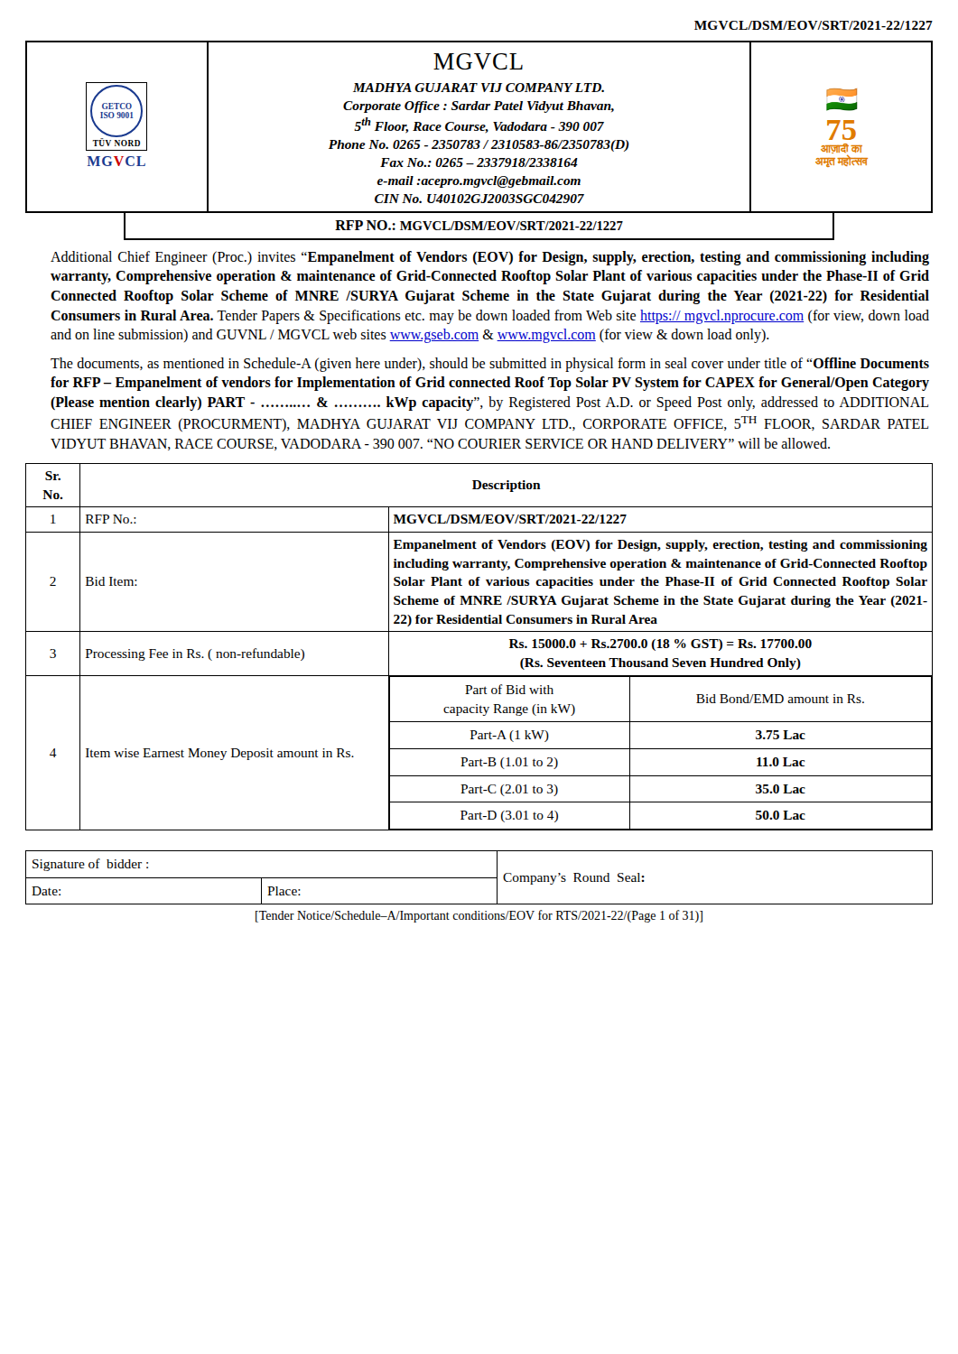MGVCL/DSM/EOV/SRT/2021-22/1227
| GETCO ISO 9001 TÜV NORD MG V CL | MGVCL MADHYA GUJARAT VIJ COMPANY LTD. Corporate Office : Sardar Patel Vidyut Bhavan, 5 th Floor, Race Course, Vadodara - 390 007 Phone No. 0265 - 2350783 / 2310583-86/2350783(D) Fax No.: 0265 – 2337918/2338164 e-mail :acepro.mgvcl@gebmail.com CIN No. U40102GJ2003SGC042907 | 🇮🇳 75 आज़ादी का अमृत महोत्सव |
RFP NO.: MGVCL/DSM/EOV/SRT/2021-22/1227
Additional Chief Engineer (Proc.) invites “Empanelment of Vendors (EOV) for Design, supply, erection, testing and commissioning including warranty, Comprehensive operation & maintenance of Grid-Connected Rooftop Solar Plant of various capacities under the Phase-II of Grid Connected Rooftop Solar Scheme of MNRE /SURYA Gujarat Scheme in the State Gujarat during the Year (2021-22) for Residential Consumers in Rural Area. Tender Papers & Specifications etc. may be down loaded from Web site https:// mgvcl.nprocure.com (for view, down load and on line submission) and GUVNL / MGVCL web sites www.gseb.com & www.mgvcl.com (for view & down load only).
The documents, as mentioned in Schedule-A (given here under), should be submitted in physical form in seal cover under title of “Offline Documents for RFP – Empanelment of vendors for Implementation of Grid connected Roof Top Solar PV System for CAPEX for General/Open Category (Please mention clearly) PART - ……..… & ………. kWp capacity”, by Registered Post A.D. or Speed Post only, addressed to ADDITIONAL CHIEF ENGINEER (PROCURMENT), MADHYA GUJARAT VIJ COMPANY LTD., CORPORATE OFFICE, 5TH FLOOR, SARDAR PATEL VIDYUT BHAVAN, RACE COURSE, VADODARA - 390 007. “NO COURIER SERVICE OR HAND DELIVERY” will be allowed.
| Sr. No. | Description |
| --- | --- |
| 1 | RFP No.: | MGVCL/DSM/EOV/SRT/2021-22/1227 |
| 2 | Bid Item: | Empanelment of Vendors (EOV) for Design, supply, erection, testing and commissioning including warranty, Comprehensive operation & maintenance of Grid-Connected Rooftop Solar Plant of various capacities under the Phase-II of Grid Connected Rooftop Solar Scheme of MNRE /SURYA Gujarat Scheme in the State Gujarat during the Year (2021-22) for Residential Consumers in Rural Area |
| 3 | Processing Fee in Rs. ( non-refundable) | Rs. 15000.0 + Rs.2700.0 (18 % GST) = Rs. 17700.00 (Rs. Seventeen Thousand Seven Hundred Only) |
| 4 | Item wise Earnest Money Deposit amount in Rs. | / Part of Bid with capacity Range (in kW) / Bid Bond/EMD amount in Rs. / / Part-A (1 kW) / 3.75 Lac / / Part-B (1.01 to 2) / 11.0 Lac / / Part-C (2.01 to 3) / 35.0 Lac / / Part-D (3.01 to 4) / 50.0 Lac / |
| Signature of bidder : | Company’s Round Seal : |
| / Date: / Place: / |
[Tender Notice/Schedule–A/Important conditions/EOV for RTS/2021-22/(Page 1 of 31)]